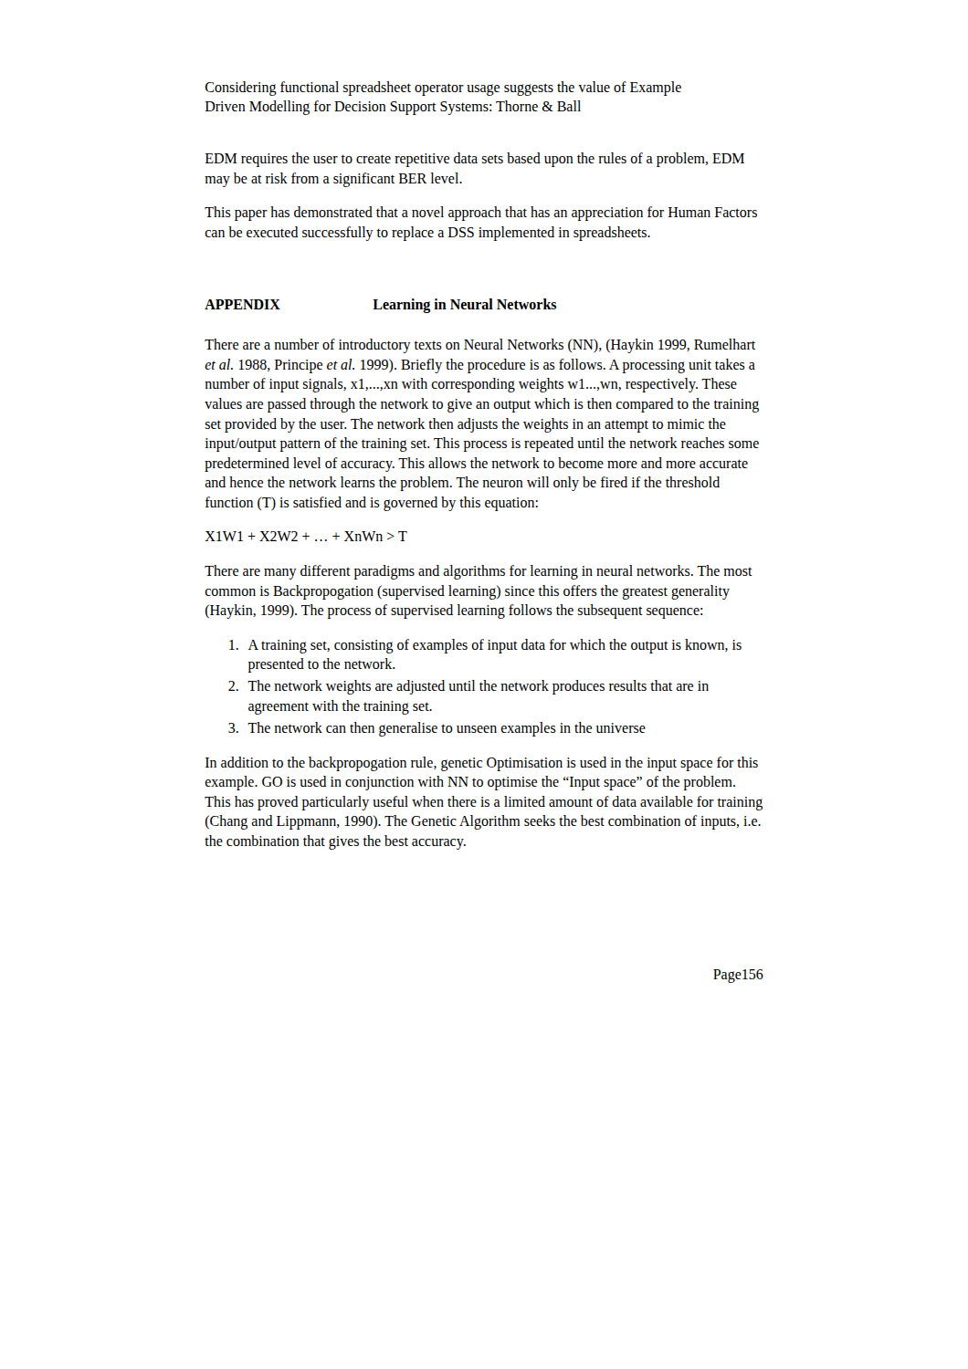Considering functional spreadsheet operator usage suggests the value of Example
Driven Modelling for Decision Support Systems: Thorne & Ball
EDM requires the user to create repetitive data sets based upon the rules of a problem, EDM may be at risk from a significant BER level.
This paper has demonstrated that a novel approach that has an appreciation for Human Factors can be executed successfully to replace a DSS implemented in spreadsheets.
APPENDIXLearning in Neural Networks
There are a number of introductory texts on Neural Networks (NN), (Haykin 1999, Rumelhart et al. 1988, Principe et al. 1999). Briefly the procedure is as follows. A processing unit takes a number of input signals, x1,...,xn with corresponding weights w1...,wn, respectively. These values are passed through the network to give an output which is then compared to the training set provided by the user. The network then adjusts the weights in an attempt to mimic the input/output pattern of the training set. This process is repeated until the network reaches some predetermined level of accuracy. This allows the network to become more and more accurate and hence the network learns the problem. The neuron will only be fired if the threshold function (T) is satisfied and is governed by this equation:
X1W1 + X2W2 + … + XnWn > T
There are many different paradigms and algorithms for learning in neural networks. The most common is Backpropogation (supervised learning) since this offers the greatest generality (Haykin, 1999). The process of supervised learning follows the subsequent sequence:
A training set, consisting of examples of input data for which the output is known, is presented to the network.
The network weights are adjusted until the network produces results that are in agreement with the training set.
The network can then generalise to unseen examples in the universe
In addition to the backpropogation rule, genetic Optimisation is used in the input space for this example. GO is used in conjunction with NN to optimise the “Input space” of the problem. This has proved particularly useful when there is a limited amount of data available for training (Chang and Lippmann, 1990). The Genetic Algorithm seeks the best combination of inputs, i.e. the combination that gives the best accuracy.
Page156